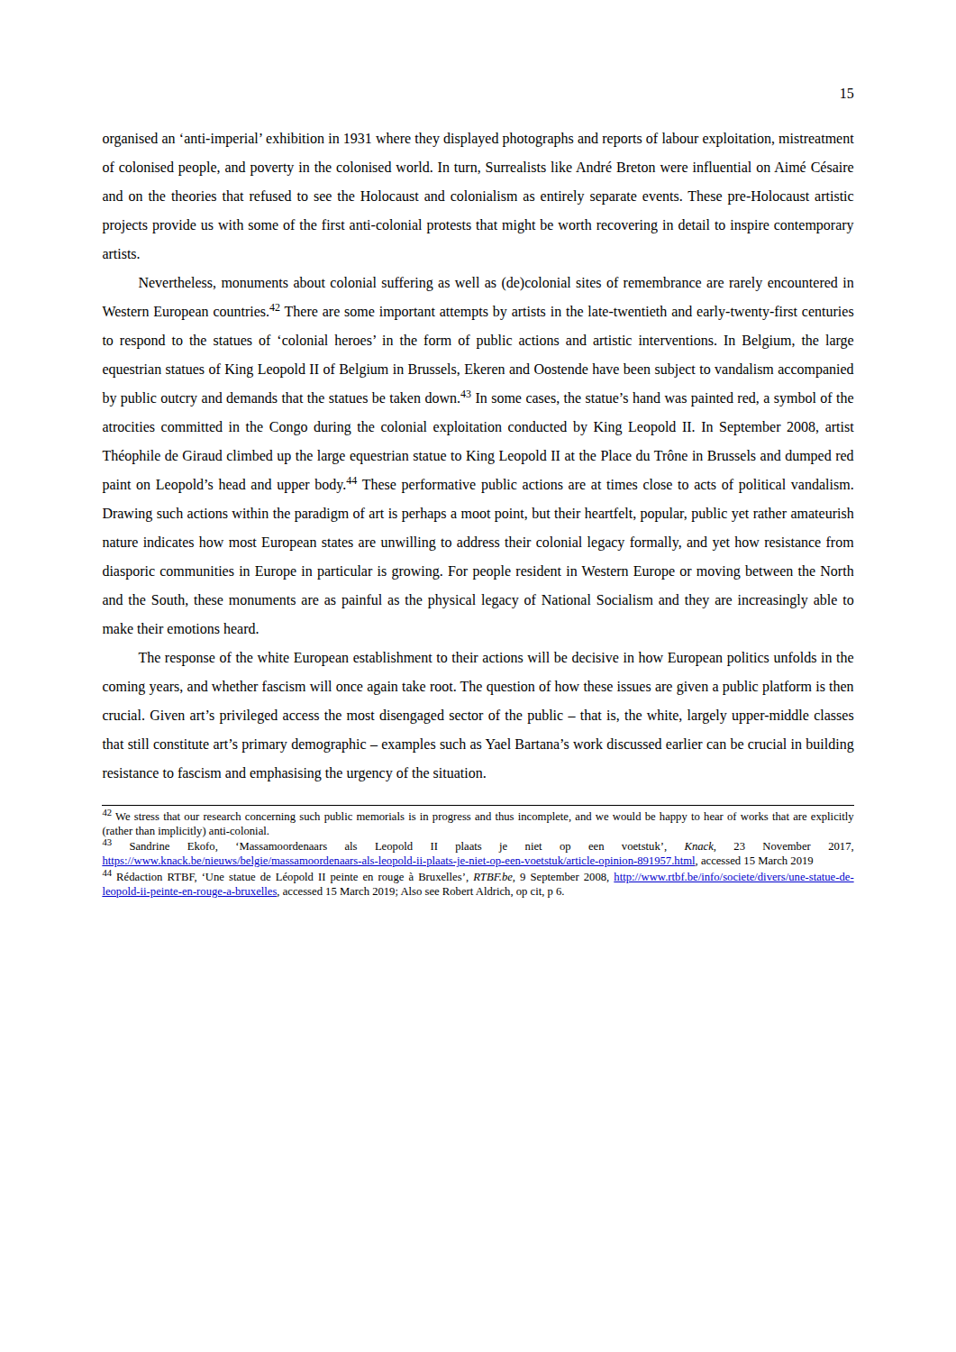15
organised an ‘anti-imperial’ exhibition in 1931 where they displayed photographs and reports of labour exploitation, mistreatment of colonised people, and poverty in the colonised world. In turn, Surrealists like André Breton were influential on Aimé Césaire and on the theories that refused to see the Holocaust and colonialism as entirely separate events. These pre-Holocaust artistic projects provide us with some of the first anti-colonial protests that might be worth recovering in detail to inspire contemporary artists.
Nevertheless, monuments about colonial suffering as well as (de)colonial sites of remembrance are rarely encountered in Western European countries.42 There are some important attempts by artists in the late-twentieth and early-twenty-first centuries to respond to the statues of ‘colonial heroes’ in the form of public actions and artistic interventions. In Belgium, the large equestrian statues of King Leopold II of Belgium in Brussels, Ekeren and Oostende have been subject to vandalism accompanied by public outcry and demands that the statues be taken down.43 In some cases, the statue’s hand was painted red, a symbol of the atrocities committed in the Congo during the colonial exploitation conducted by King Leopold II. In September 2008, artist Théophile de Giraud climbed up the large equestrian statue to King Leopold II at the Place du Trône in Brussels and dumped red paint on Leopold’s head and upper body.44 These performative public actions are at times close to acts of political vandalism. Drawing such actions within the paradigm of art is perhaps a moot point, but their heartfelt, popular, public yet rather amateurish nature indicates how most European states are unwilling to address their colonial legacy formally, and yet how resistance from diasporic communities in Europe in particular is growing. For people resident in Western Europe or moving between the North and the South, these monuments are as painful as the physical legacy of National Socialism and they are increasingly able to make their emotions heard.
The response of the white European establishment to their actions will be decisive in how European politics unfolds in the coming years, and whether fascism will once again take root. The question of how these issues are given a public platform is then crucial. Given art’s privileged access the most disengaged sector of the public – that is, the white, largely upper-middle classes that still constitute art’s primary demographic – examples such as Yael Bartana’s work discussed earlier can be crucial in building resistance to fascism and emphasising the urgency of the situation.
42 We stress that our research concerning such public memorials is in progress and thus incomplete, and we would be happy to hear of works that are explicitly (rather than implicitly) anti-colonial.
43 Sandrine Ekofo, ‘Massamoordenaars als Leopold II plaats je niet op een voetstuk’, Knack, 23 November 2017, https://www.knack.be/nieuws/belgie/massamoordenaars-als-leopold-ii-plaats-je-niet-op-een-voetstuk/article-opinion-891957.html, accessed 15 March 2019
44 Rédaction RTBF, ‘Une statue de Léopold II peinte en rouge à Bruxelles’, RTBF.be, 9 September 2008, http://www.rtbf.be/info/societe/divers/une-statue-de-leopold-ii-peinte-en-rouge-a-bruxelles, accessed 15 March 2019; Also see Robert Aldrich, op cit, p 6.